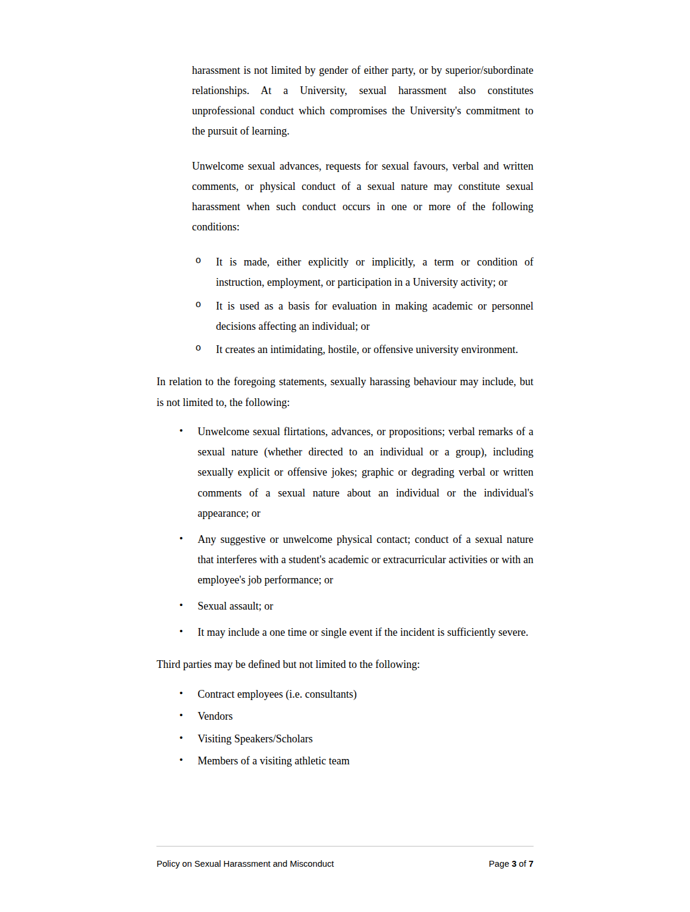harassment is not limited by gender of either party, or by superior/subordinate relationships. At a University, sexual harassment also constitutes unprofessional conduct which compromises the University's commitment to the pursuit of learning.
Unwelcome sexual advances, requests for sexual favours, verbal and written comments, or physical conduct of a sexual nature may constitute sexual harassment when such conduct occurs in one or more of the following conditions:
It is made, either explicitly or implicitly, a term or condition of instruction, employment, or participation in a University activity; or
It is used as a basis for evaluation in making academic or personnel decisions affecting an individual; or
It creates an intimidating, hostile, or offensive university environment.
In relation to the foregoing statements, sexually harassing behaviour may include, but is not limited to, the following:
Unwelcome sexual flirtations, advances, or propositions; verbal remarks of a sexual nature (whether directed to an individual or a group), including sexually explicit or offensive jokes; graphic or degrading verbal or written comments of a sexual nature about an individual or the individual's appearance; or
Any suggestive or unwelcome physical contact; conduct of a sexual nature that interferes with a student's academic or extracurricular activities or with an employee's job performance; or
Sexual assault; or
It may include a one time or single event if the incident is sufficiently severe.
Third parties may be defined but not limited to the following:
Contract employees (i.e. consultants)
Vendors
Visiting Speakers/Scholars
Members of a visiting athletic team
Policy on Sexual Harassment and Misconduct
Page 3 of 7